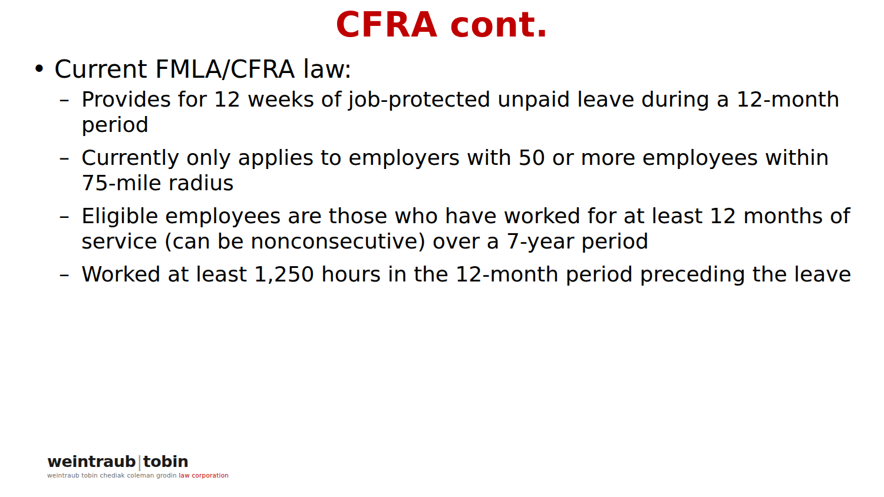CFRA cont.
Current FMLA/CFRA law:
Provides for 12 weeks of job-protected unpaid leave during a 12-month period
Currently only applies to employers with 50 or more employees within 75-mile radius
Eligible employees are those who have worked for at least 12 months of service (can be nonconsecutive) over a 7-year period
Worked at least 1,250 hours in the 12-month period preceding the leave
weintraub|tobin
weintraub tobin chediak coleman grodin law corporation